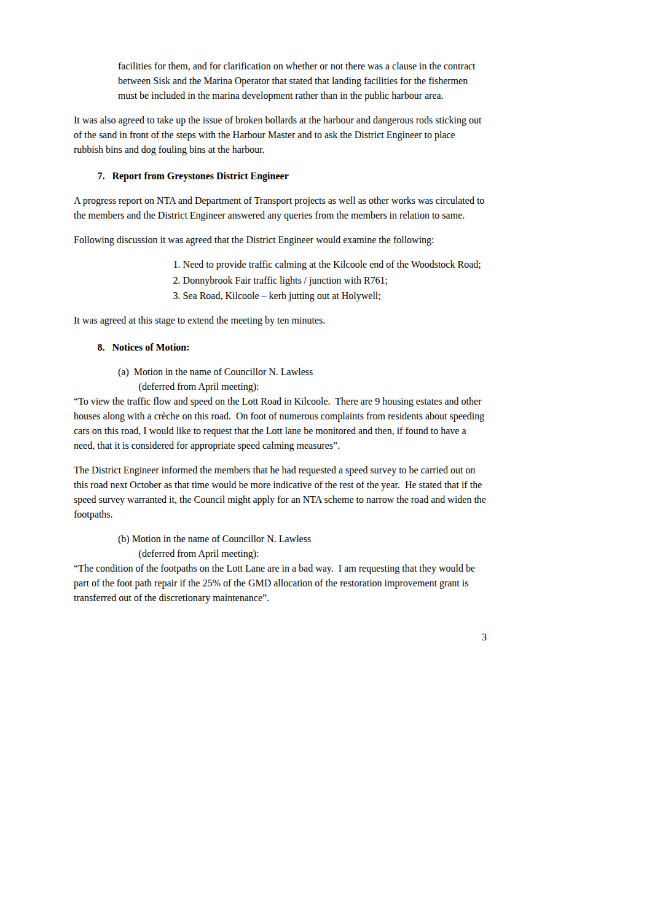facilities for them, and for clarification on whether or not there was a clause in the contract between Sisk and the Marina Operator that stated that landing facilities for the fishermen must be included in the marina development rather than in the public harbour area.
It was also agreed to take up the issue of broken bollards at the harbour and dangerous rods sticking out of the sand in front of the steps with the Harbour Master and to ask the District Engineer to place rubbish bins and dog fouling bins at the harbour.
7. Report from Greystones District Engineer
A progress report on NTA and Department of Transport projects as well as other works was circulated to the members and the District Engineer answered any queries from the members in relation to same.
Following discussion it was agreed that the District Engineer would examine the following:
Need to provide traffic calming at the Kilcoole end of the Woodstock Road;
Donnybrook Fair traffic lights / junction with R761;
Sea Road, Kilcoole – kerb jutting out at Holywell;
It was agreed at this stage to extend the meeting by ten minutes.
8. Notices of Motion:
(a) Motion in the name of Councillor N. Lawless
(deferred from April meeting):
“To view the traffic flow and speed on the Lott Road in Kilcoole. There are 9 housing estates and other houses along with a crèche on this road. On foot of numerous complaints from residents about speeding cars on this road, I would like to request that the Lott lane be monitored and then, if found to have a need, that it is considered for appropriate speed calming measures”.
The District Engineer informed the members that he had requested a speed survey to be carried out on this road next October as that time would be more indicative of the rest of the year. He stated that if the speed survey warranted it, the Council might apply for an NTA scheme to narrow the road and widen the footpaths.
(b) Motion in the name of Councillor N. Lawless
(deferred from April meeting):
“The condition of the footpaths on the Lott Lane are in a bad way. I am requesting that they would be part of the foot path repair if the 25% of the GMD allocation of the restoration improvement grant is transferred out of the discretionary maintenance”.
3